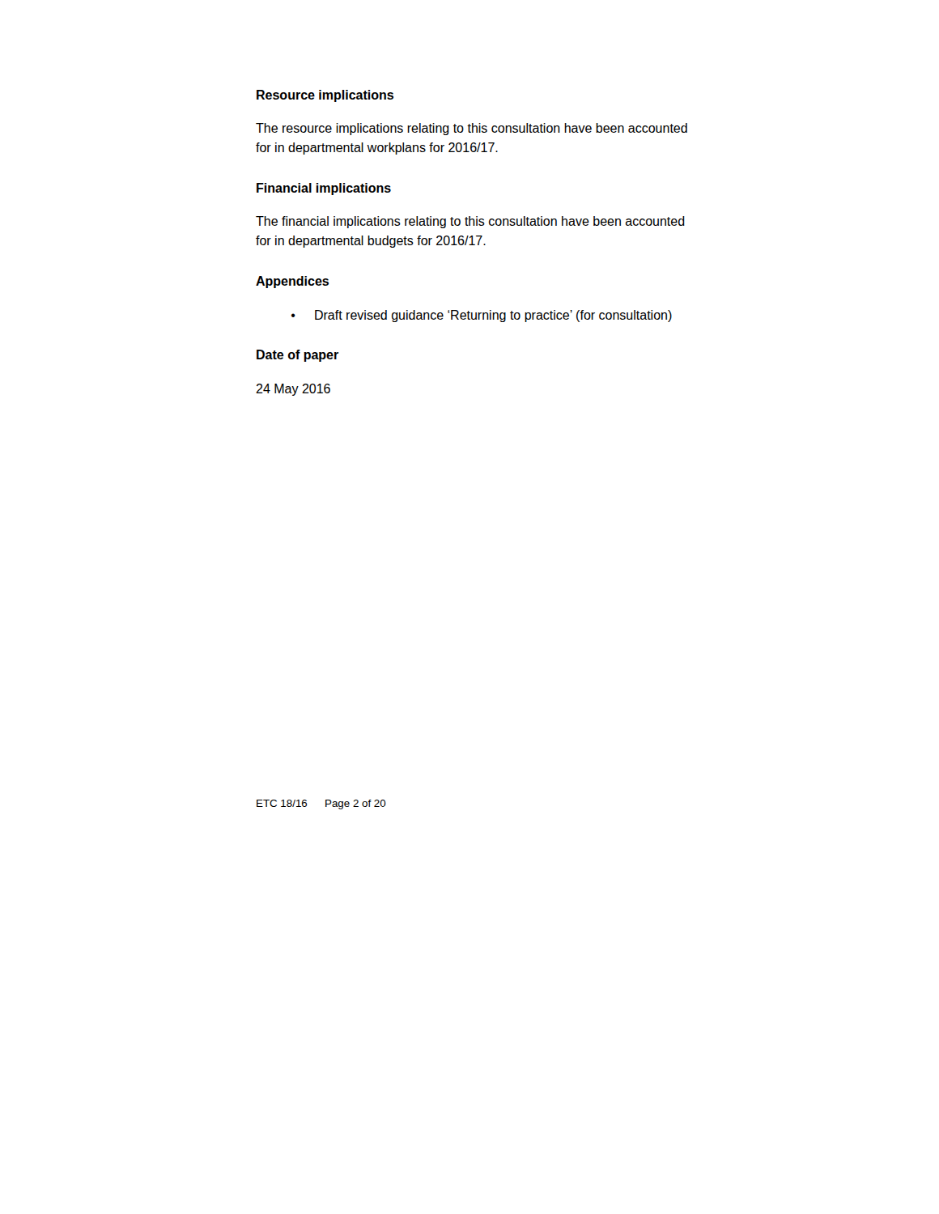Resource implications
The resource implications relating to this consultation have been accounted for in departmental workplans for 2016/17.
Financial implications
The financial implications relating to this consultation have been accounted for in departmental budgets for 2016/17.
Appendices
Draft revised guidance ‘Returning to practice’ (for consultation)
Date of paper
24 May 2016
ETC 18/16 Page 2 of 20